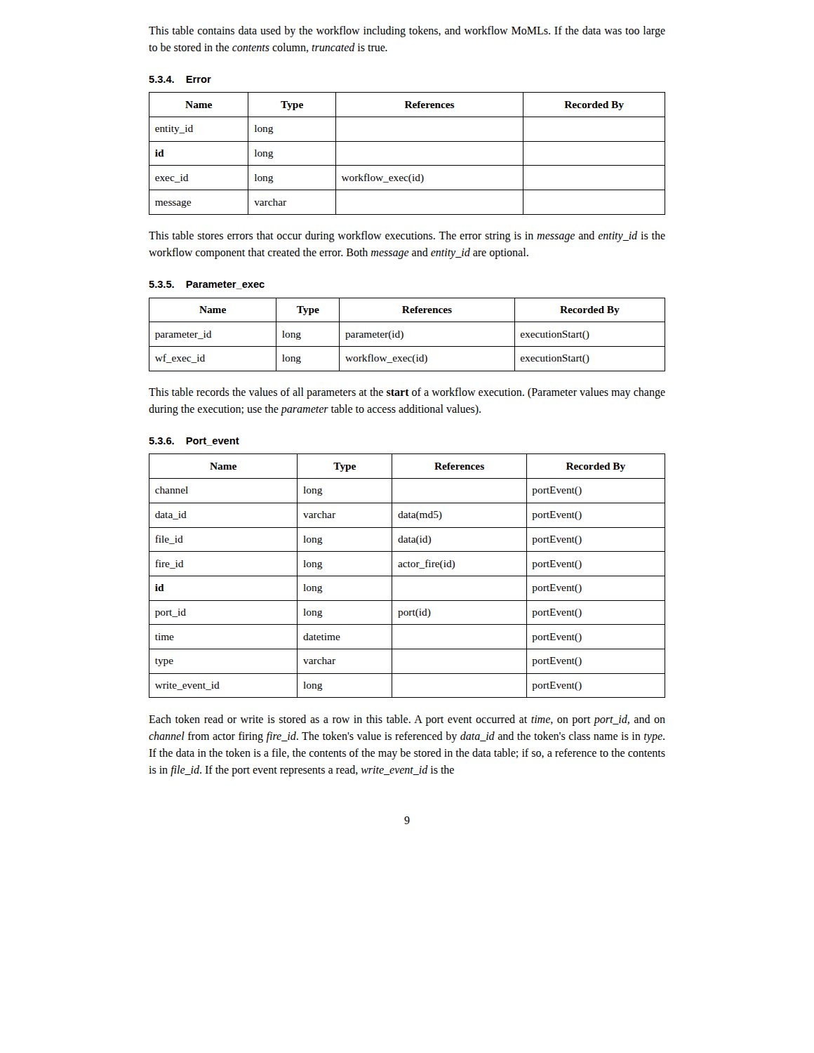This table contains data used by the workflow including tokens, and workflow MoMLs. If the data was too large to be stored in the contents column, truncated is true.
5.3.4. Error
| Name | Type | References | Recorded By |
| --- | --- | --- | --- |
| entity_id | long | | |
| id | long | | |
| exec_id | long | workflow_exec(id) | |
| message | varchar | | |
This table stores errors that occur during workflow executions. The error string is in message and entity_id is the workflow component that created the error. Both message and entity_id are optional.
5.3.5. Parameter_exec
| Name | Type | References | Recorded By |
| --- | --- | --- | --- |
| parameter_id | long | parameter(id) | executionStart() |
| wf_exec_id | long | workflow_exec(id) | executionStart() |
This table records the values of all parameters at the start of a workflow execution. (Parameter values may change during the execution; use the parameter table to access additional values).
5.3.6. Port_event
| Name | Type | References | Recorded By |
| --- | --- | --- | --- |
| channel | long | | portEvent() |
| data_id | varchar | data(md5) | portEvent() |
| file_id | long | data(id) | portEvent() |
| fire_id | long | actor_fire(id) | portEvent() |
| id | long | | portEvent() |
| port_id | long | port(id) | portEvent() |
| time | datetime | | portEvent() |
| type | varchar | | portEvent() |
| write_event_id | long | | portEvent() |
Each token read or write is stored as a row in this table. A port event occurred at time, on port port_id, and on channel from actor firing fire_id. The token's value is referenced by data_id and the token's class name is in type. If the data in the token is a file, the contents of the may be stored in the data table; if so, a reference to the contents is in file_id. If the port event represents a read, write_event_id is the
9